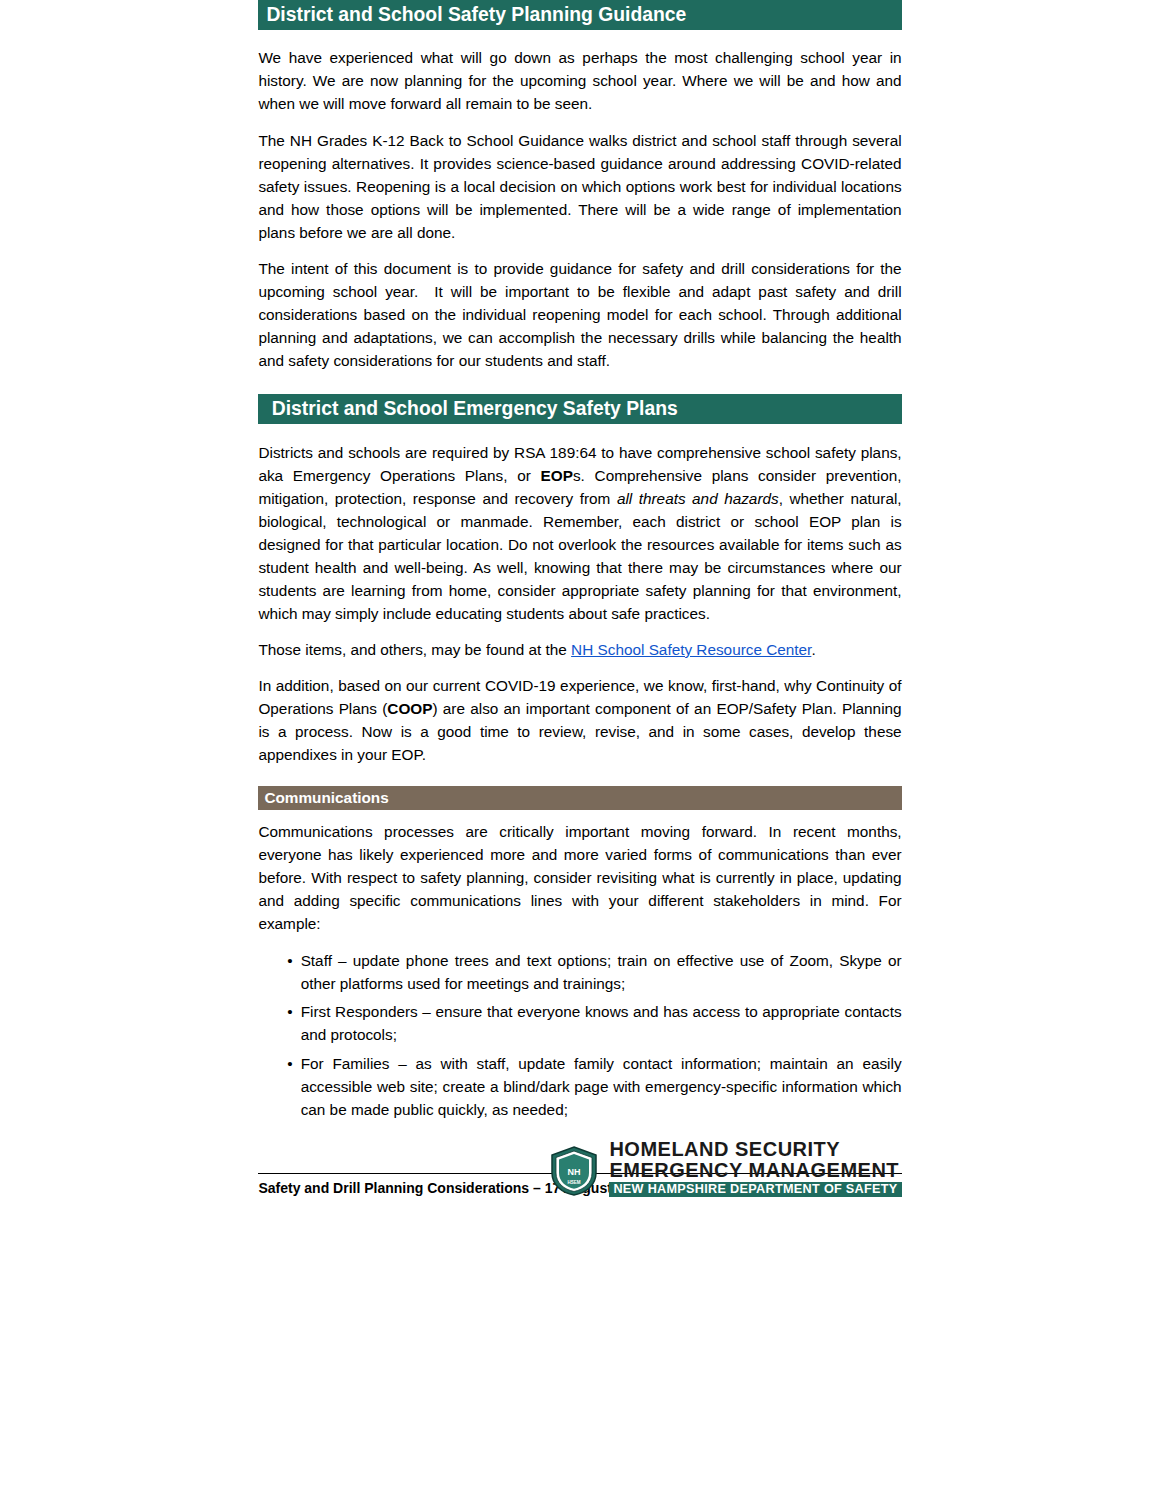District and School Safety Planning Guidance
We have experienced what will go down as perhaps the most challenging school year in history. We are now planning for the upcoming school year. Where we will be and how and when we will move forward all remain to be seen.
The NH Grades K-12 Back to School Guidance walks district and school staff through several reopening alternatives. It provides science-based guidance around addressing COVID-related safety issues. Reopening is a local decision on which options work best for individual locations and how those options will be implemented. There will be a wide range of implementation plans before we are all done.
The intent of this document is to provide guidance for safety and drill considerations for the upcoming school year. It will be important to be flexible and adapt past safety and drill considerations based on the individual reopening model for each school. Through additional planning and adaptations, we can accomplish the necessary drills while balancing the health and safety considerations for our students and staff.
District and School Emergency Safety Plans
Districts and schools are required by RSA 189:64 to have comprehensive school safety plans, aka Emergency Operations Plans, or EOPs. Comprehensive plans consider prevention, mitigation, protection, response and recovery from all threats and hazards, whether natural, biological, technological or manmade. Remember, each district or school EOP plan is designed for that particular location. Do not overlook the resources available for items such as student health and well-being. As well, knowing that there may be circumstances where our students are learning from home, consider appropriate safety planning for that environment, which may simply include educating students about safe practices.
Those items, and others, may be found at the NH School Safety Resource Center.
In addition, based on our current COVID-19 experience, we know, first-hand, why Continuity of Operations Plans (COOP) are also an important component of an EOP/Safety Plan. Planning is a process. Now is a good time to review, revise, and in some cases, develop these appendixes in your EOP.
Communications
Communications processes are critically important moving forward. In recent months, everyone has likely experienced more and more varied forms of communications than ever before. With respect to safety planning, consider revisiting what is currently in place, updating and adding specific communications lines with your different stakeholders in mind. For example:
Staff – update phone trees and text options; train on effective use of Zoom, Skype or other platforms used for meetings and trainings;
First Responders – ensure that everyone knows and has access to appropriate contacts and protocols;
For Families – as with staff, update family contact information; maintain an easily accessible web site; create a blind/dark page with emergency-specific information which can be made public quickly, as needed;
Safety and Drill Planning Considerations – 17 August 2020 1
NH HSEM
HOMELAND SECURITY
EMERGENCY MANAGEMENT
NEW HAMPSHIRE DEPARTMENT OF SAFETY